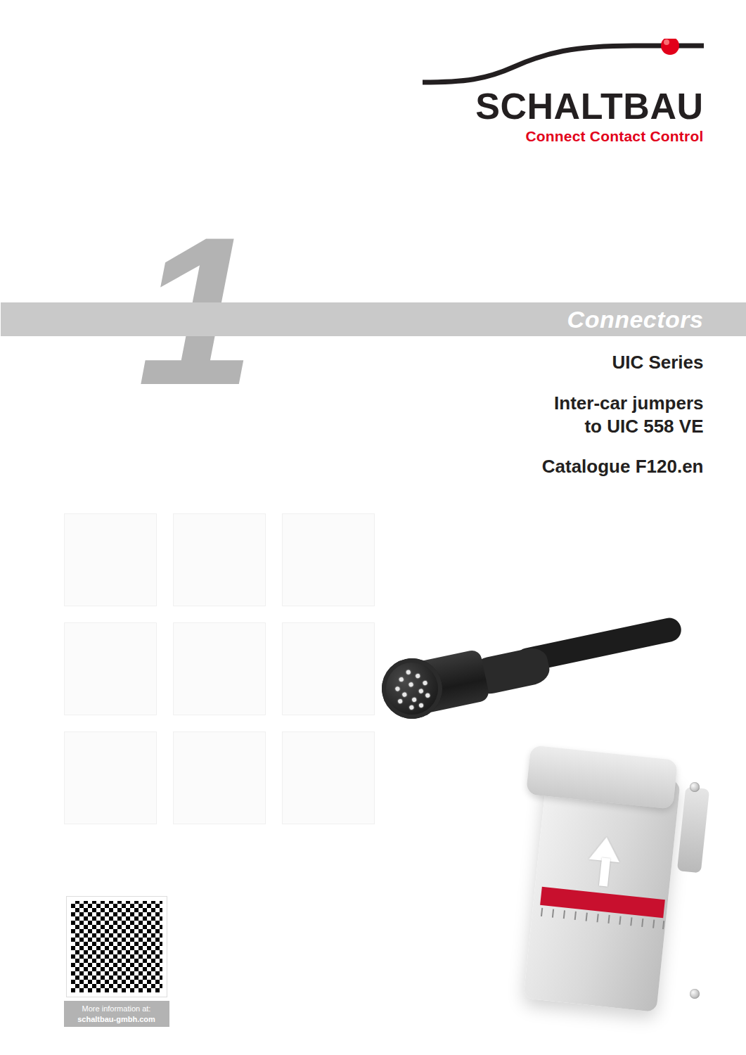SCHALTBAU
Connect Contact Control
1
Connectors
UIC Series
Inter-car jumpers
to UIC 558 VE
Catalogue F120.en
More information at: schaltbau-gmbh.com